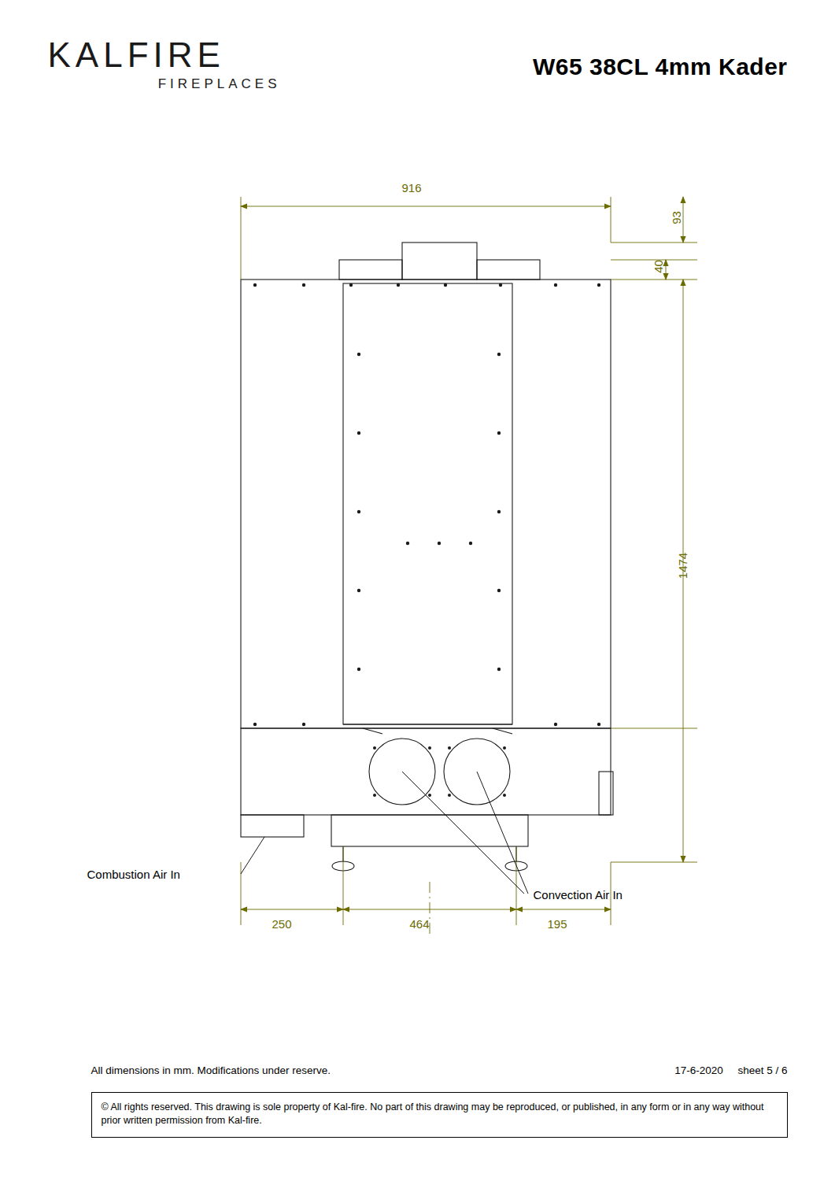KALFIRE
FIREPLACES
W65 38CL 4mm Kader
916 93 40 1474 250 464 195 Combustion Air In Convection Air In
All dimensions in mm. Modifications under reserve. 17-6-2020 sheet 5 / 6
© All rights reserved. This drawing is sole property of Kal-fire. No part of this drawing may be reproduced, or published, in any form or in any way without prior written permission from Kal-fire.